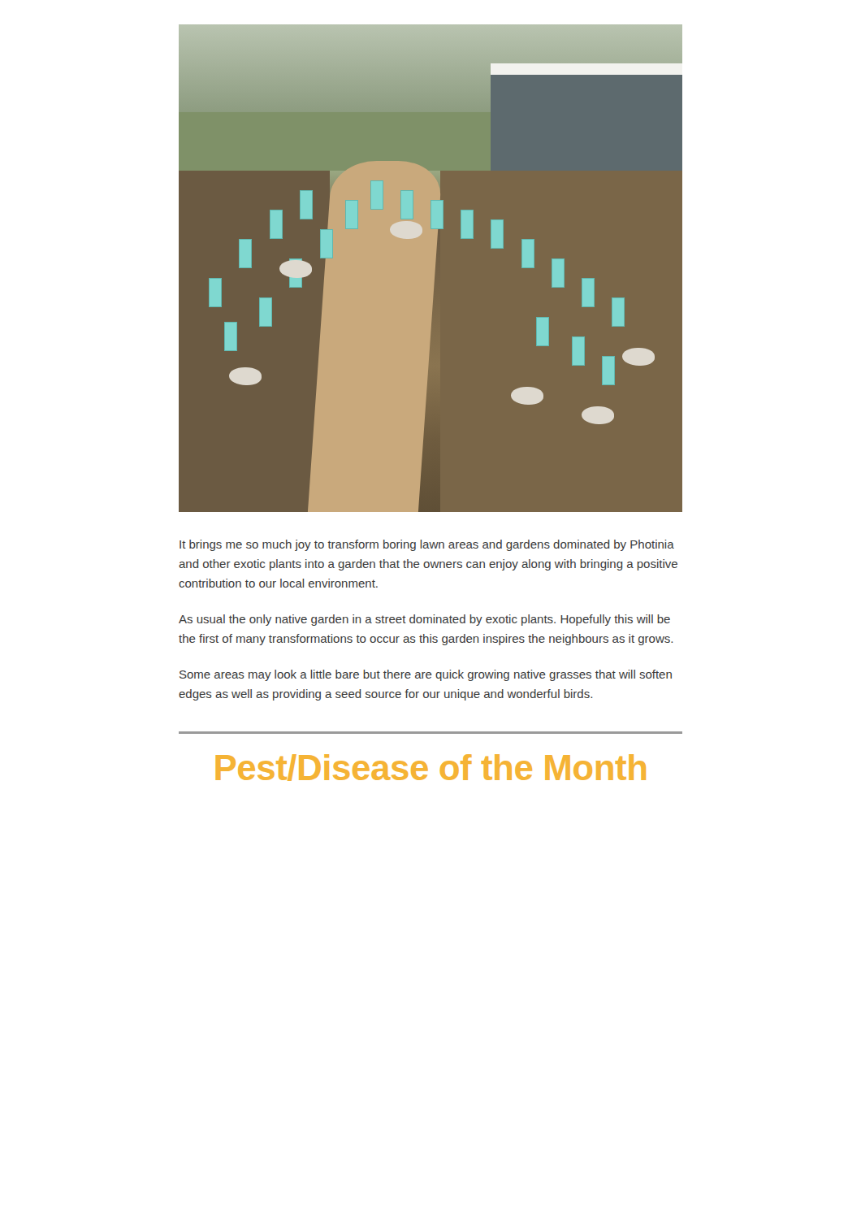It brings me so much joy to transform boring lawn areas and gardens dominated by Photinia and other exotic plants into a garden that the owners can enjoy along with bringing a positive contribution to our local environment.
As usual the only native garden in a street dominated by exotic plants. Hopefully this will be the first of many transformations to occur as this garden inspires the neighbours as it grows.
Some areas may look a little bare but there are quick growing native grasses that will soften edges as well as providing a seed source for our unique and wonderful birds.
Pest/Disease of the Month